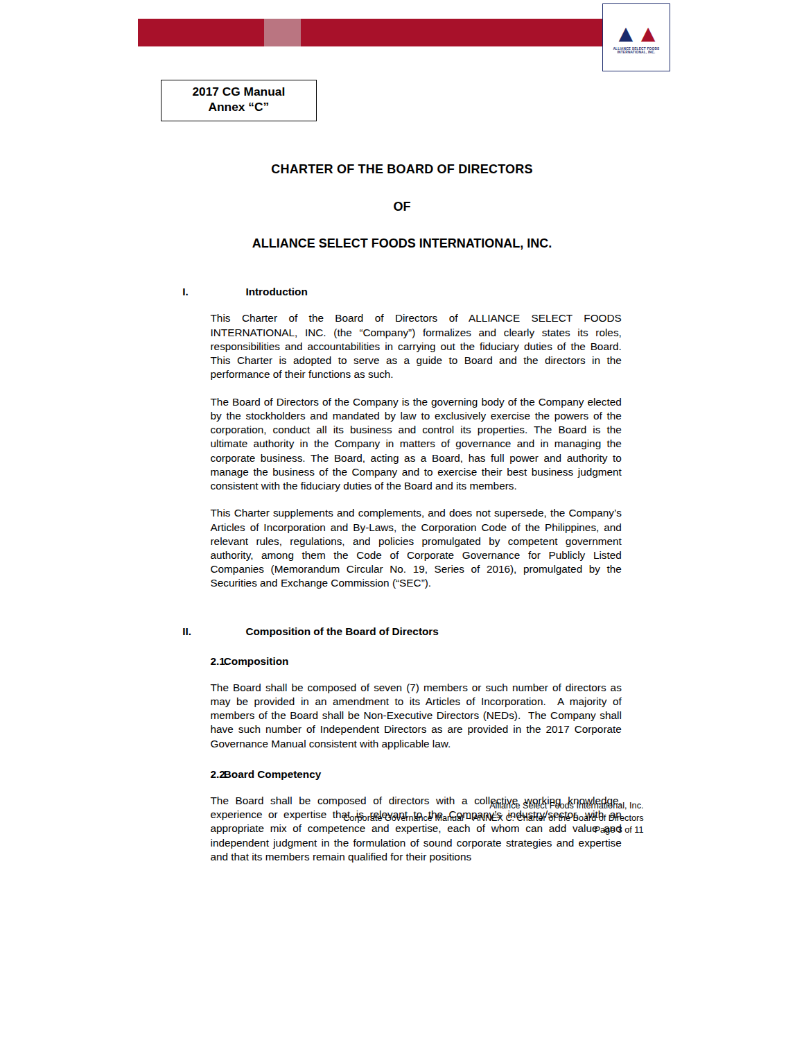▲▲
ALLIANCE SELECT FOODS
INTERNATIONAL, INC.
2017 CG Manual
Annex “C”
CHARTER OF THE BOARD OF DIRECTORS
OF
ALLIANCE SELECT FOODS INTERNATIONAL, INC.
I. Introduction
This Charter of the Board of Directors of ALLIANCE SELECT FOODS INTERNATIONAL, INC. (the “Company”) formalizes and clearly states its roles, responsibilities and accountabilities in carrying out the fiduciary duties of the Board. This Charter is adopted to serve as a guide to Board and the directors in the performance of their functions as such.
The Board of Directors of the Company is the governing body of the Company elected by the stockholders and mandated by law to exclusively exercise the powers of the corporation, conduct all its business and control its properties. The Board is the ultimate authority in the Company in matters of governance and in managing the corporate business. The Board, acting as a Board, has full power and authority to manage the business of the Company and to exercise their best business judgment consistent with the fiduciary duties of the Board and its members.
This Charter supplements and complements, and does not supersede, the Company’s Articles of Incorporation and By-Laws, the Corporation Code of the Philippines, and relevant rules, regulations, and policies promulgated by competent government authority, among them the Code of Corporate Governance for Publicly Listed Companies (Memorandum Circular No. 19, Series of 2016), promulgated by the Securities and Exchange Commission (“SEC”).
II. Composition of the Board of Directors
2.1. Composition
The Board shall be composed of seven (7) members or such number of directors as may be provided in an amendment to its Articles of Incorporation. A majority of members of the Board shall be Non-Executive Directors (NEDs). The Company shall have such number of Independent Directors as are provided in the 2017 Corporate Governance Manual consistent with applicable law.
2.2. Board Competency
The Board shall be composed of directors with a collective working knowledge, experience or expertise that is relevant to the Company’s industry/sector, with an appropriate mix of competence and expertise, each of whom can add value and independent judgment in the formulation of sound corporate strategies and expertise and that its members remain qualified for their positions
Alliance Select Foods International, Inc.
Corporate Governance Manual – ANNEX C: Charter of the Board of Directors
Page 3 of 11